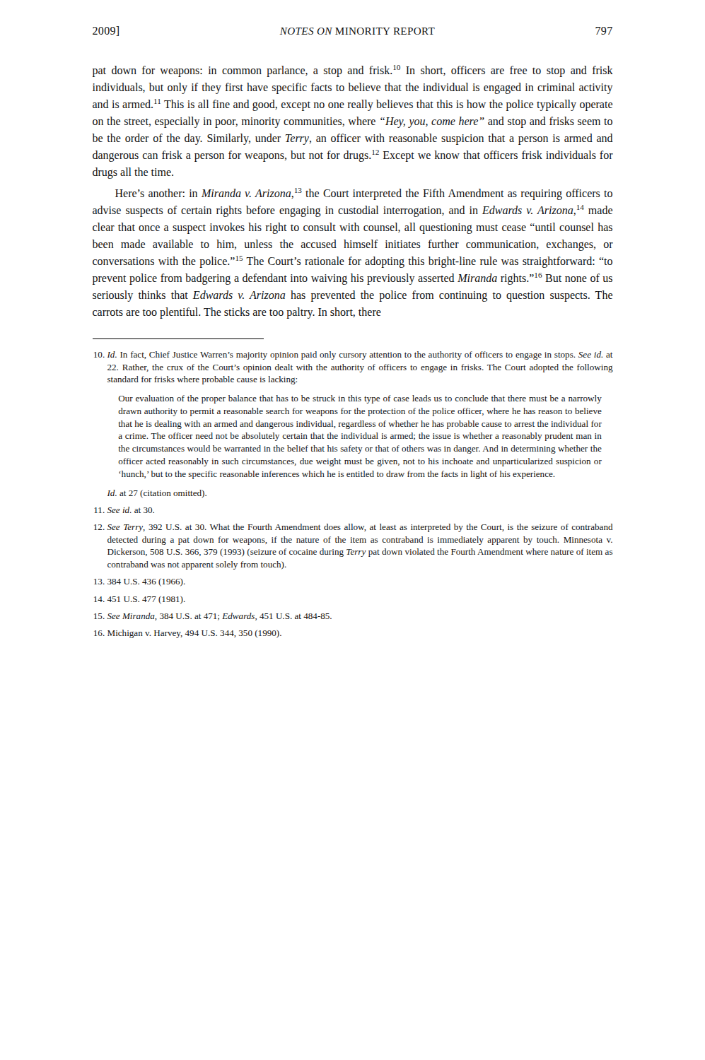2009] NOTES ON MINORITY REPORT 797
pat down for weapons: in common parlance, a stop and frisk.10 In short, officers are free to stop and frisk individuals, but only if they first have specific facts to believe that the individual is engaged in criminal activity and is armed.11 This is all fine and good, except no one really believes that this is how the police typically operate on the street, especially in poor, minority communities, where “Hey, you, come here” and stop and frisks seem to be the order of the day. Similarly, under Terry, an officer with reasonable suspicion that a person is armed and dangerous can frisk a person for weapons, but not for drugs.12 Except we know that officers frisk individuals for drugs all the time.
Here’s another: in Miranda v. Arizona,13 the Court interpreted the Fifth Amendment as requiring officers to advise suspects of certain rights before engaging in custodial interrogation, and in Edwards v. Arizona,14 made clear that once a suspect invokes his right to consult with counsel, all questioning must cease “until counsel has been made available to him, unless the accused himself initiates further communication, exchanges, or conversations with the police.”15 The Court’s rationale for adopting this bright-line rule was straightforward: “to prevent police from badgering a defendant into waiving his previously asserted Miranda rights.”16 But none of us seriously thinks that Edwards v. Arizona has prevented the police from continuing to question suspects. The carrots are too plentiful. The sticks are too paltry. In short, there
Id. In fact, Chief Justice Warren’s majority opinion paid only cursory attention to the authority of officers to engage in stops. See id. at 22. Rather, the crux of the Court’s opinion dealt with the authority of officers to engage in frisks. The Court adopted the following standard for frisks where probable cause is lacking:
Our evaluation of the proper balance that has to be struck in this type of case leads us to conclude that there must be a narrowly drawn authority to permit a reasonable search for weapons for the protection of the police officer, where he has reason to believe that he is dealing with an armed and dangerous individual, regardless of whether he has probable cause to arrest the individual for a crime. The officer need not be absolutely certain that the individual is armed; the issue is whether a reasonably prudent man in the circumstances would be warranted in the belief that his safety or that of others was in danger. And in determining whether the officer acted reasonably in such circumstances, due weight must be given, not to his inchoate and unparticularized suspicion or ‘hunch,’ but to the specific reasonable inferences which he is entitled to draw from the facts in light of his experience.
Id. at 27 (citation omitted).
See id. at 30.
See Terry, 392 U.S. at 30. What the Fourth Amendment does allow, at least as interpreted by the Court, is the seizure of contraband detected during a pat down for weapons, if the nature of the item as contraband is immediately apparent by touch. Minnesota v. Dickerson, 508 U.S. 366, 379 (1993) (seizure of cocaine during Terry pat down violated the Fourth Amendment where nature of item as contraband was not apparent solely from touch).
384 U.S. 436 (1966).
451 U.S. 477 (1981).
See Miranda, 384 U.S. at 471; Edwards, 451 U.S. at 484-85.
Michigan v. Harvey, 494 U.S. 344, 350 (1990).